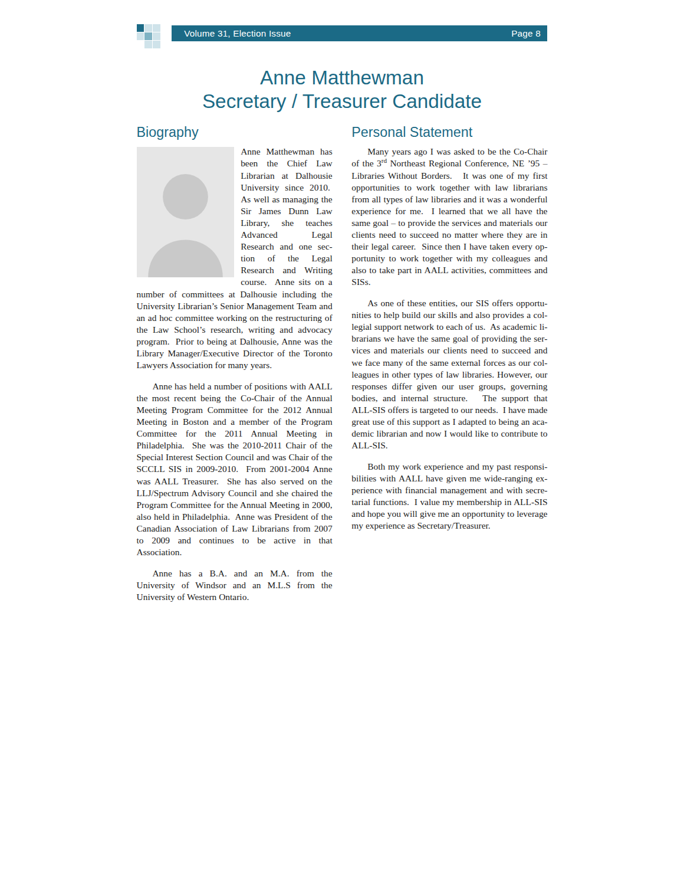Volume 31, Election Issue Page 8
Anne Matthewman
Secretary / Treasurer Candidate
Biography
Anne Matthewman has been the Chief Law Librarian at Dalhousie University since 2010. As well as managing the Sir James Dunn Law Library, she teaches Advanced Legal Research and one section of the Legal Research and Writing course. Anne sits on a number of committees at Dalhousie including the University Librarian’s Senior Management Team and an ad hoc committee working on the restructuring of the Law School’s research, writing and advocacy program. Prior to being at Dalhousie, Anne was the Library Manager/Executive Director of the Toronto Lawyers Association for many years.
Anne has held a number of positions with AALL the most recent being the Co-Chair of the Annual Meeting Program Committee for the 2012 Annual Meeting in Boston and a member of the Program Committee for the 2011 Annual Meeting in Philadelphia. She was the 2010-2011 Chair of the Special Interest Section Council and was Chair of the SCCLL SIS in 2009-2010. From 2001-2004 Anne was AALL Treasurer. She has also served on the LLJ/Spectrum Advisory Council and she chaired the Program Committee for the Annual Meeting in 2000, also held in Philadelphia. Anne was President of the Canadian Association of Law Librarians from 2007 to 2009 and continues to be active in that Association.
Anne has a B.A. and an M.A. from the University of Windsor and an M.L.S from the University of Western Ontario.
Personal Statement
Many years ago I was asked to be the Co-Chair of the 3rd Northeast Regional Conference, NE ’95 – Libraries Without Borders. It was one of my first opportunities to work together with law librarians from all types of law libraries and it was a wonderful experience for me. I learned that we all have the same goal – to provide the services and materials our clients need to succeed no matter where they are in their legal career. Since then I have taken every opportunity to work together with my colleagues and also to take part in AALL activities, committees and SISs.
As one of these entities, our SIS offers opportunities to help build our skills and also provides a collegial support network to each of us. As academic librarians we have the same goal of providing the services and materials our clients need to succeed and we face many of the same external forces as our colleagues in other types of law libraries. However, our responses differ given our user groups, governing bodies, and internal structure. The support that ALL-SIS offers is targeted to our needs. I have made great use of this support as I adapted to being an academic librarian and now I would like to contribute to ALL-SIS.
Both my work experience and my past responsibilities with AALL have given me wide-ranging experience with financial management and with secretarial functions. I value my membership in ALL-SIS and hope you will give me an opportunity to leverage my experience as Secretary/Treasurer.